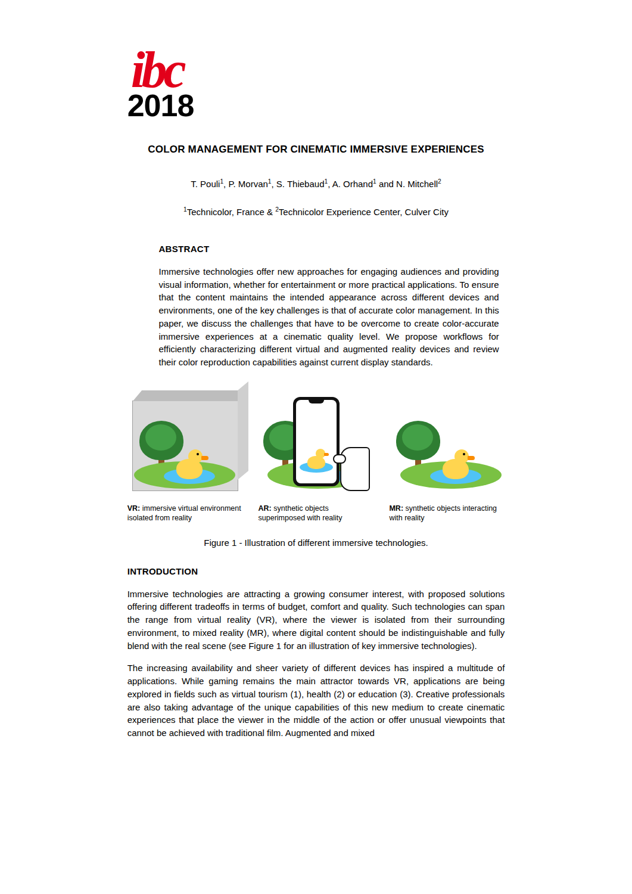ibc
2018
COLOR MANAGEMENT FOR CINEMATIC IMMERSIVE EXPERIENCES
T. Pouli1, P. Morvan1, S. Thiebaud1, A. Orhand1 and N. Mitchell2
1Technicolor, France & 2Technicolor Experience Center, Culver City
ABSTRACT
Immersive technologies offer new approaches for engaging audiences and providing visual information, whether for entertainment or more practical applications. To ensure that the content maintains the intended appearance across different devices and environments, one of the key challenges is that of accurate color management. In this paper, we discuss the challenges that have to be overcome to create color-accurate immersive experiences at a cinematic quality level. We propose workflows for efficiently characterizing different virtual and augmented reality devices and review their color reproduction capabilities against current display standards.
VR: immersive virtual environment isolated from reality
AR: synthetic objects superimposed with reality
MR: synthetic objects interacting with reality
Figure 1 - Illustration of different immersive technologies.
INTRODUCTION
Immersive technologies are attracting a growing consumer interest, with proposed solutions offering different tradeoffs in terms of budget, comfort and quality. Such technologies can span the range from virtual reality (VR), where the viewer is isolated from their surrounding environment, to mixed reality (MR), where digital content should be indistinguishable and fully blend with the real scene (see Figure 1 for an illustration of key immersive technologies).
The increasing availability and sheer variety of different devices has inspired a multitude of applications. While gaming remains the main attractor towards VR, applications are being explored in fields such as virtual tourism (1), health (2) or education (3). Creative professionals are also taking advantage of the unique capabilities of this new medium to create cinematic experiences that place the viewer in the middle of the action or offer unusual viewpoints that cannot be achieved with traditional film. Augmented and mixed